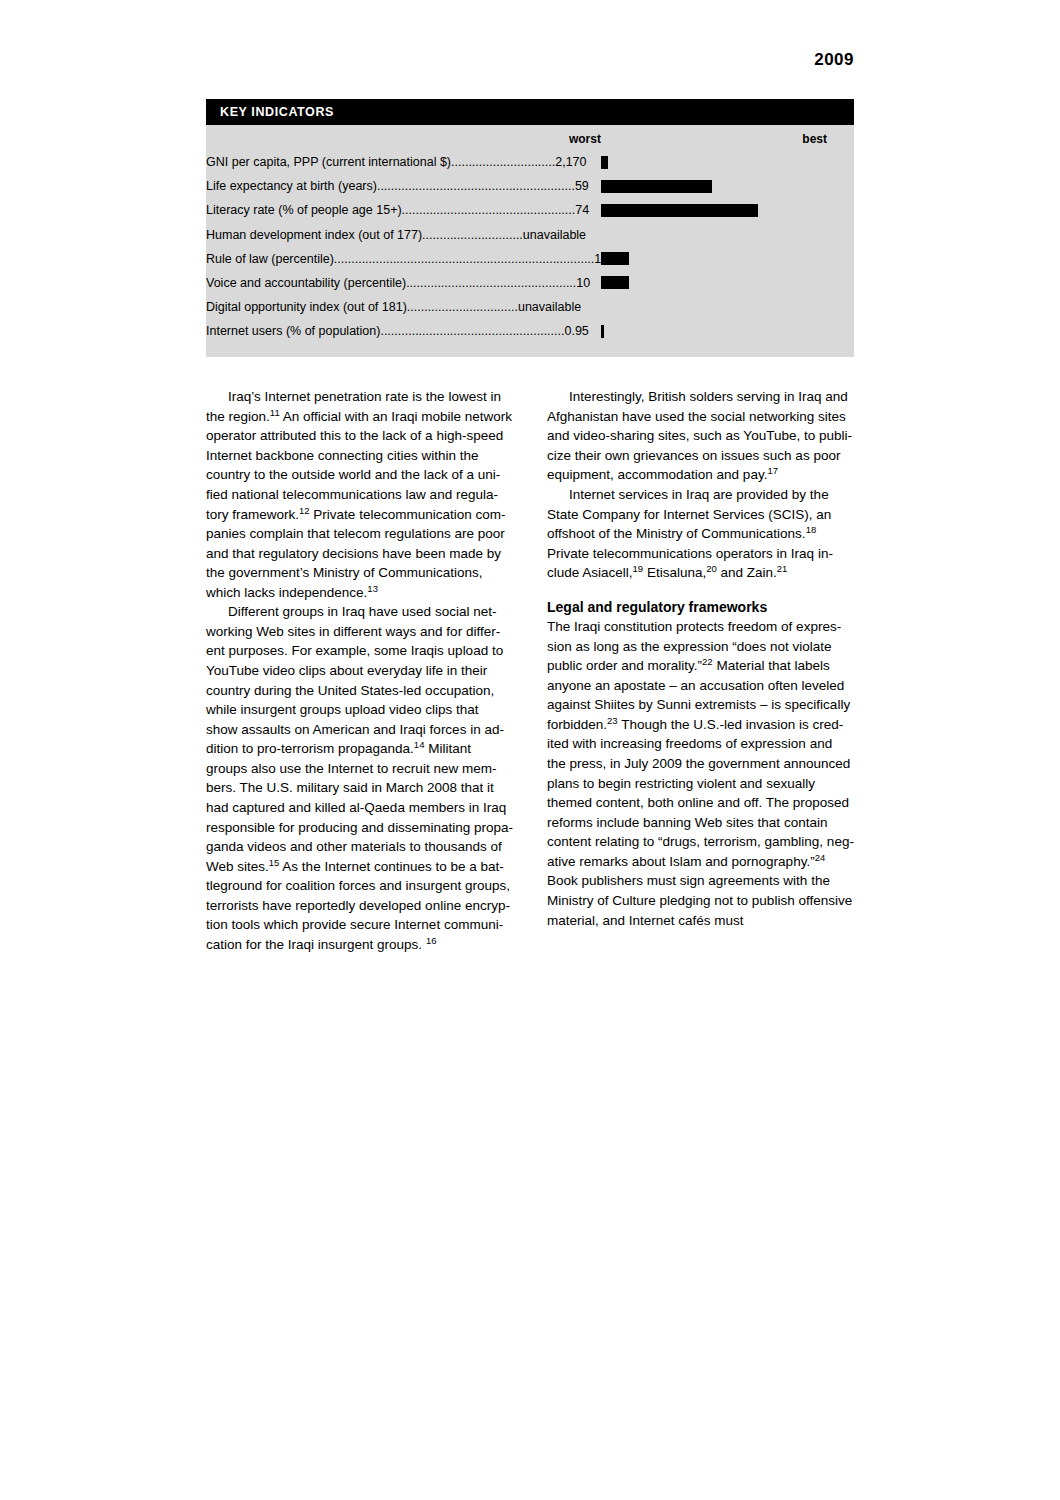2009
KEY INDICATORS
worst best
| GNI per capita, PPP (current international $) .............................. 2,170 | |
| Life expectancy at birth (years) ......................................................... 59 | |
| Literacy rate (% of people age 15+) .................................................. 74 | |
| Human development index (out of 177) ............................. unavailable | |
| Rule of law (percentile) ........................................................................... 1 | |
| Voice and accountability (percentile) ................................................. 10 | |
| Digital opportunity index (out of 181) ................................ unavailable | |
| Internet users (% of population) ..................................................... 0.95 | |
Iraq’s Internet penetration rate is the lowest in the region.11 An official with an Iraqi mobile network operator attributed this to the lack of a high-speed Internet backbone connecting cities within the country to the outside world and the lack of a unified national telecommunications law and regulatory framework.12 Private telecommunication companies complain that telecom regulations are poor and that regulatory decisions have been made by the government’s Ministry of Communications, which lacks independence.13
Different groups in Iraq have used social networking Web sites in different ways and for different purposes. For example, some Iraqis upload to YouTube video clips about everyday life in their country during the United States-led occupation, while insurgent groups upload video clips that show assaults on American and Iraqi forces in addition to pro-terrorism propaganda.14 Militant groups also use the Internet to recruit new members. The U.S. military said in March 2008 that it had captured and killed al-Qaeda members in Iraq responsible for producing and disseminating propaganda videos and other materials to thousands of Web sites.15 As the Internet continues to be a battleground for coalition forces and insurgent groups, terrorists have reportedly developed online encryption tools which provide secure Internet communication for the Iraqi insurgent groups. 16
Interestingly, British solders serving in Iraq and Afghanistan have used the social networking sites and video-sharing sites, such as YouTube, to publicize their own grievances on issues such as poor equipment, accommodation and pay.17
Internet services in Iraq are provided by the State Company for Internet Services (SCIS), an offshoot of the Ministry of Communications.18 Private telecommunications operators in Iraq include Asiacell,19 Etisaluna,20 and Zain.21
Legal and regulatory frameworks
The Iraqi constitution protects freedom of expression as long as the expression “does not violate public order and morality.”22 Material that labels anyone an apostate – an accusation often leveled against Shiites by Sunni extremists – is specifically forbidden.23 Though the U.S.-led invasion is credited with increasing freedoms of expression and the press, in July 2009 the government announced plans to begin restricting violent and sexually themed content, both online and off. The proposed reforms include banning Web sites that contain content relating to “drugs, terrorism, gambling, negative remarks about Islam and pornography.”24 Book publishers must sign agreements with the Ministry of Culture pledging not to publish offensive material, and Internet cafés must